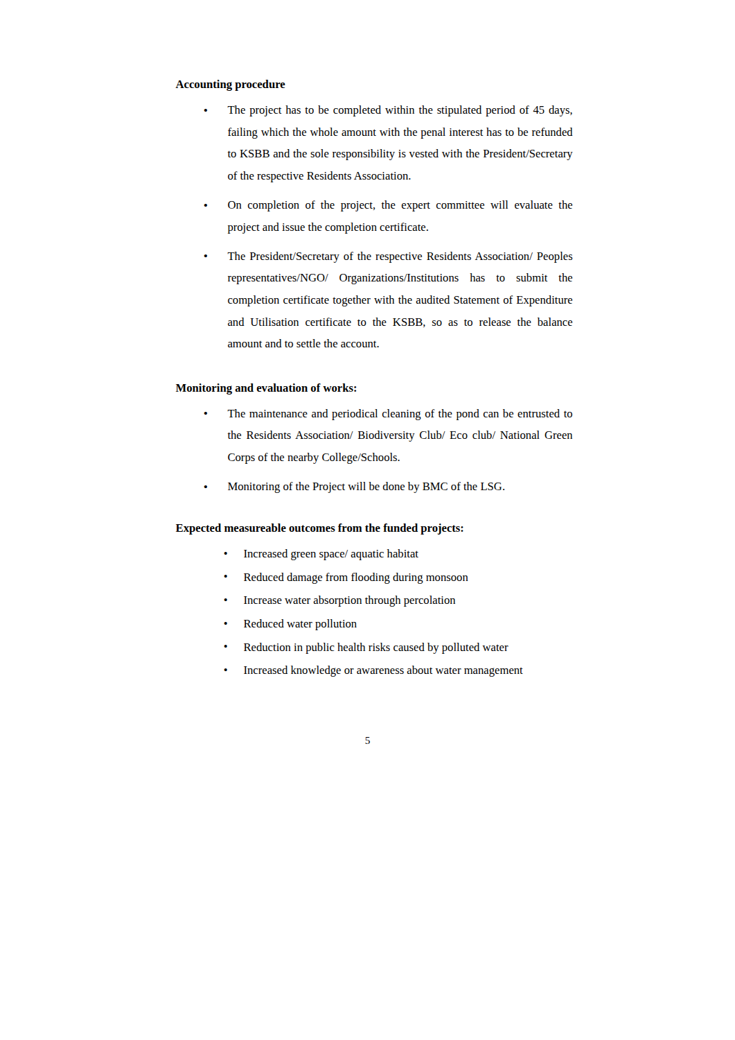Accounting procedure
The project has to be completed within the stipulated period of 45 days, failing which the whole amount with the penal interest has to be refunded to KSBB and the sole responsibility is vested with the President/Secretary of the respective Residents Association.
On completion of the project, the expert committee will evaluate the project and issue the completion certificate.
The President/Secretary of the respective Residents Association/ Peoples representatives/NGO/ Organizations/Institutions has to submit the completion certificate together with the audited Statement of Expenditure and Utilisation certificate to the KSBB, so as to release the balance amount and to settle the account.
Monitoring and evaluation of works:
The maintenance and periodical cleaning of the pond can be entrusted to the Residents Association/ Biodiversity Club/ Eco club/ National Green Corps of the nearby College/Schools.
Monitoring of the Project will be done by BMC of the LSG.
Expected measureable outcomes from the funded projects:
Increased green space/ aquatic habitat
Reduced damage from flooding during monsoon
Increase water absorption through percolation
Reduced water pollution
Reduction in public health risks caused by polluted water
Increased knowledge or awareness about water management
5